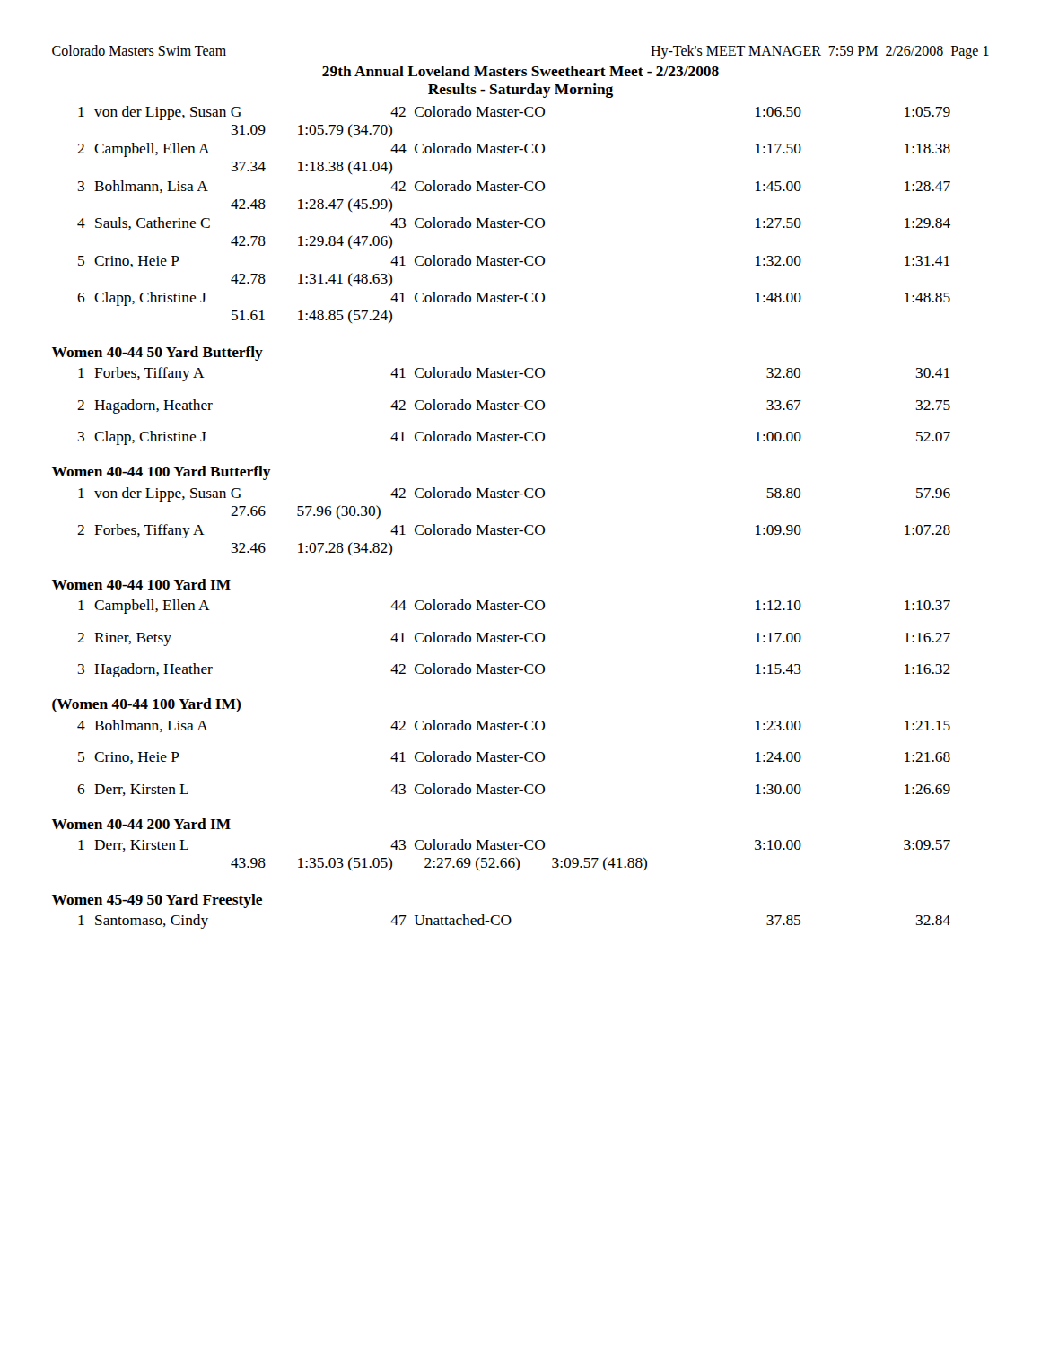Colorado Masters Swim Team Hy-Tek's MEET MANAGER 7:59 PM 2/26/2008 Page 1
29th Annual Loveland Masters Sweetheart Meet - 2/23/2008
Results - Saturday Morning
| 1 | von der Lippe, Susan G | 42 | Colorado Master-CO | 1:06.50 | 1:05.79 |
| 31.09 1:05.79 (34.70) |
| 2 | Campbell, Ellen A | 44 | Colorado Master-CO | 1:17.50 | 1:18.38 |
| 37.34 1:18.38 (41.04) |
| 3 | Bohlmann, Lisa A | 42 | Colorado Master-CO | 1:45.00 | 1:28.47 |
| 42.48 1:28.47 (45.99) |
| 4 | Sauls, Catherine C | 43 | Colorado Master-CO | 1:27.50 | 1:29.84 |
| 42.78 1:29.84 (47.06) |
| 5 | Crino, Heie P | 41 | Colorado Master-CO | 1:32.00 | 1:31.41 |
| 42.78 1:31.41 (48.63) |
| 6 | Clapp, Christine J | 41 | Colorado Master-CO | 1:48.00 | 1:48.85 |
| 51.61 1:48.85 (57.24) |
Women 40-44 50 Yard Butterfly
| 1 | Forbes, Tiffany A | 41 | Colorado Master-CO | 32.80 | 30.41 |
| 2 | Hagadorn, Heather | 42 | Colorado Master-CO | 33.67 | 32.75 |
| 3 | Clapp, Christine J | 41 | Colorado Master-CO | 1:00.00 | 52.07 |
Women 40-44 100 Yard Butterfly
| 1 | von der Lippe, Susan G | 42 | Colorado Master-CO | 58.80 | 57.96 |
| 27.66 57.96 (30.30) |
| 2 | Forbes, Tiffany A | 41 | Colorado Master-CO | 1:09.90 | 1:07.28 |
| 32.46 1:07.28 (34.82) |
Women 40-44 100 Yard IM
| 1 | Campbell, Ellen A | 44 | Colorado Master-CO | 1:12.10 | 1:10.37 |
| 2 | Riner, Betsy | 41 | Colorado Master-CO | 1:17.00 | 1:16.27 |
| 3 | Hagadorn, Heather | 42 | Colorado Master-CO | 1:15.43 | 1:16.32 |
(Women 40-44 100 Yard IM)
| 4 | Bohlmann, Lisa A | 42 | Colorado Master-CO | 1:23.00 | 1:21.15 |
| 5 | Crino, Heie P | 41 | Colorado Master-CO | 1:24.00 | 1:21.68 |
| 6 | Derr, Kirsten L | 43 | Colorado Master-CO | 1:30.00 | 1:26.69 |
Women 40-44 200 Yard IM
| 1 | Derr, Kirsten L | 43 | Colorado Master-CO | 3:10.00 | 3:09.57 |
| 43.98 1:35.03 (51.05) 2:27.69 (52.66) 3:09.57 (41.88) |
Women 45-49 50 Yard Freestyle
| 1 | Santomaso, Cindy | 47 | Unattached-CO | 37.85 | 32.84 |